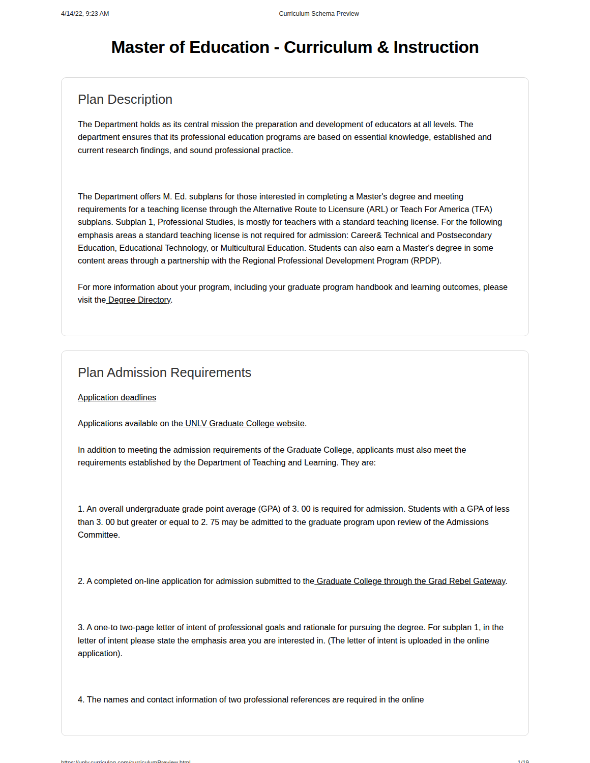4/14/22, 9:23 AM
Curriculum Schema Preview
Master of Education - Curriculum & Instruction
Plan Description
The Department holds as its central mission the preparation and development of educators at all levels. The department ensures that its professional education programs are based on essential knowledge, established and current research findings, and sound professional practice.
The Department offers M. Ed. subplans for those interested in completing a Master's degree and meeting requirements for a teaching license through the Alternative Route to Licensure (ARL) or Teach For America (TFA) subplans. Subplan 1, Professional Studies, is mostly for teachers with a standard teaching license. For the following emphasis areas a standard teaching license is not required for admission: Career& Technical and Postsecondary Education, Educational Technology, or Multicultural Education. Students can also earn a Master's degree in some content areas through a partnership with the Regional Professional Development Program (RPDP).
For more information about your program, including your graduate program handbook and learning outcomes, please visit the Degree Directory.
Plan Admission Requirements
Application deadlines
Applications available on the UNLV Graduate College website.
In addition to meeting the admission requirements of the Graduate College, applicants must also meet the requirements established by the Department of Teaching and Learning. They are:
1. An overall undergraduate grade point average (GPA) of 3. 00 is required for admission. Students with a GPA of less than 3. 00 but greater or equal to 2. 75 may be admitted to the graduate program upon review of the Admissions Committee.
2. A completed on-line application for admission submitted to the Graduate College through the Grad Rebel Gateway.
3. A one-to two-page letter of intent of professional goals and rationale for pursuing the degree. For subplan 1, in the letter of intent please state the emphasis area you are interested in. (The letter of intent is uploaded in the online application).
4. The names and contact information of two professional references are required in the online
https://unlv.curriculog.com/curriculumPreview.html
1/19